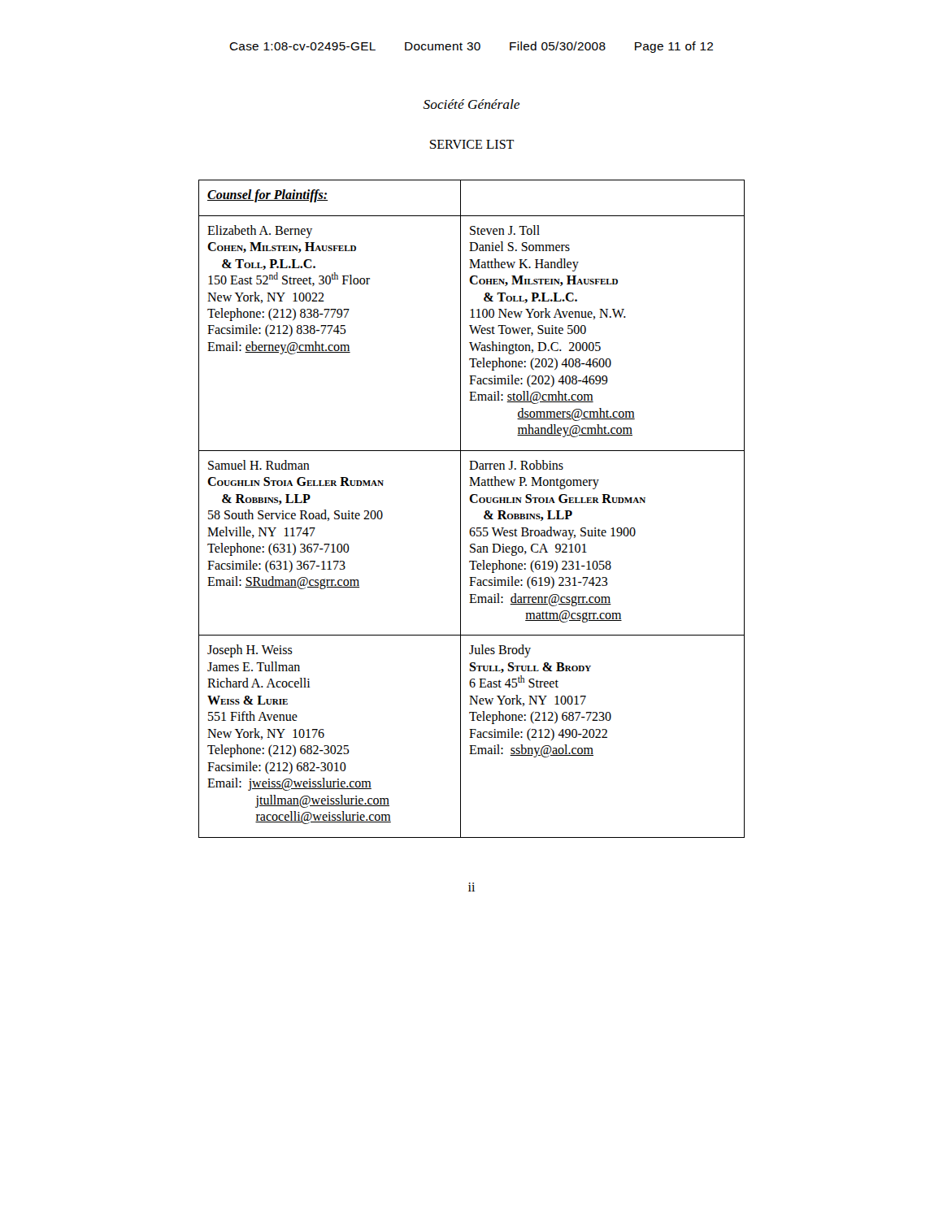Case 1:08-cv-02495-GEL Document 30 Filed 05/30/2008 Page 11 of 12
Société Générale
SERVICE LIST
| Counsel for Plaintiffs: | |
| Elizabeth A. Berney Cohen, Milstein, Hausfeld & Toll, P.L.L.C. 150 East 52 nd Street, 30 th Floor New York, NY 10022 Telephone: (212) 838-7797 Facsimile: (212) 838-7745 Email: eberney@cmht.com | Steven J. Toll Daniel S. Sommers Matthew K. Handley Cohen, Milstein, Hausfeld & Toll, P.L.L.C. 1100 New York Avenue, N.W. West Tower, Suite 500 Washington, D.C. 20005 Telephone: (202) 408-4600 Facsimile: (202) 408-4699 Email: stoll@cmht.com dsommers@cmht.com mhandley@cmht.com |
| Samuel H. Rudman Coughlin Stoia Geller Rudman & Robbins, LLP 58 South Service Road, Suite 200 Melville, NY 11747 Telephone: (631) 367-7100 Facsimile: (631) 367-1173 Email: SRudman@csgrr.com | Darren J. Robbins Matthew P. Montgomery Coughlin Stoia Geller Rudman & Robbins, LLP 655 West Broadway, Suite 1900 San Diego, CA 92101 Telephone: (619) 231-1058 Facsimile: (619) 231-7423 Email: darrenr@csgrr.com mattm@csgrr.com |
| Joseph H. Weiss James E. Tullman Richard A. Acocelli Weiss & Lurie 551 Fifth Avenue New York, NY 10176 Telephone: (212) 682-3025 Facsimile: (212) 682-3010 Email: jweiss@weisslurie.com jtullman@weisslurie.com racocelli@weisslurie.com | Jules Brody Stull, Stull & Brody 6 East 45 th Street New York, NY 10017 Telephone: (212) 687-7230 Facsimile: (212) 490-2022 Email: ssbny@aol.com |
ii